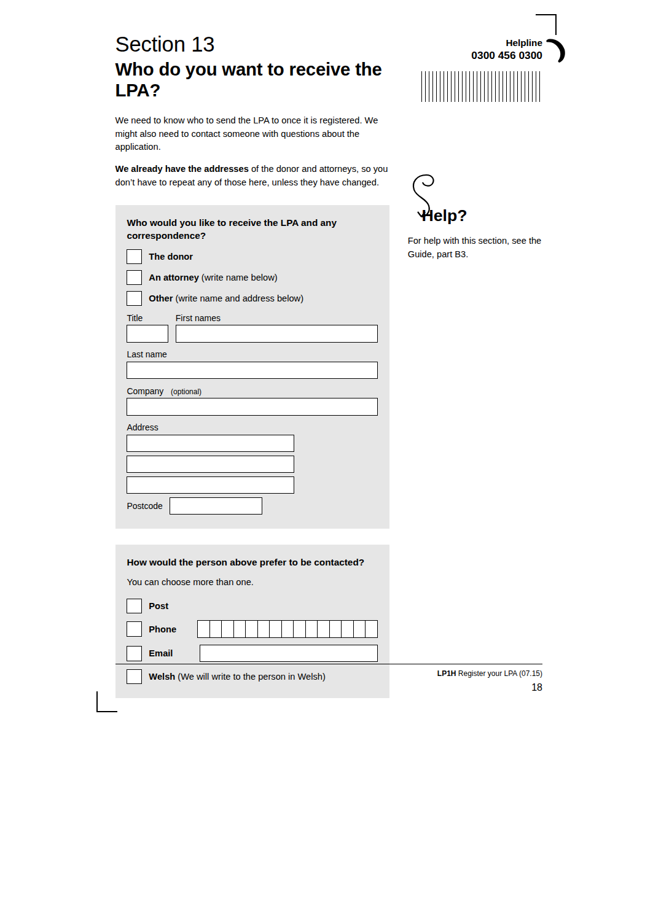Section 13 Who do you want to receive the LPA?
We need to know who to send the LPA to once it is registered. We might also need to contact someone with questions about the application.
We already have the addresses of the donor and attorneys, so you don’t have to repeat any of those here, unless they have changed.
Who would you like to receive the LPA and any correspondence?
The donor
An attorney (write name below)
Other (write name and address below)
Title
First names
Last name
Company (optional)
Address
Postcode
How would the person above prefer to be contacted?
You can choose more than one.
Post
Phone
Email
Welsh (We will write to the person in Welsh)
Helpline
0300 456 0300
Help?
For help with this section, see the Guide, part B3.
LP1H Register your LPA (07.15)
18